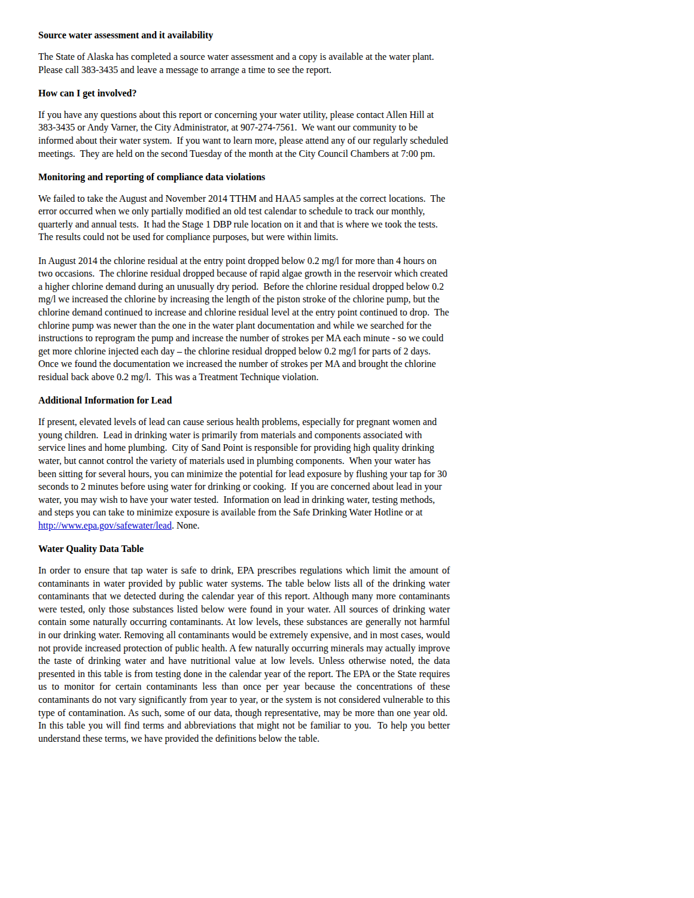Source water assessment and it availability
The State of Alaska has completed a source water assessment and a copy is available at the water plant. Please call 383-3435 and leave a message to arrange a time to see the report.
How can I get involved?
If you have any questions about this report or concerning your water utility, please contact Allen Hill at 383-3435 or Andy Varner, the City Administrator, at 907-274-7561. We want our community to be informed about their water system. If you want to learn more, please attend any of our regularly scheduled meetings. They are held on the second Tuesday of the month at the City Council Chambers at 7:00 pm.
Monitoring and reporting of compliance data violations
We failed to take the August and November 2014 TTHM and HAA5 samples at the correct locations. The error occurred when we only partially modified an old test calendar to schedule to track our monthly, quarterly and annual tests. It had the Stage 1 DBP rule location on it and that is where we took the tests. The results could not be used for compliance purposes, but were within limits.
In August 2014 the chlorine residual at the entry point dropped below 0.2 mg/l for more than 4 hours on two occasions. The chlorine residual dropped because of rapid algae growth in the reservoir which created a higher chlorine demand during an unusually dry period. Before the chlorine residual dropped below 0.2 mg/l we increased the chlorine by increasing the length of the piston stroke of the chlorine pump, but the chlorine demand continued to increase and chlorine residual level at the entry point continued to drop. The chlorine pump was newer than the one in the water plant documentation and while we searched for the instructions to reprogram the pump and increase the number of strokes per MA each minute - so we could get more chlorine injected each day – the chlorine residual dropped below 0.2 mg/l for parts of 2 days. Once we found the documentation we increased the number of strokes per MA and brought the chlorine residual back above 0.2 mg/l. This was a Treatment Technique violation.
Additional Information for Lead
If present, elevated levels of lead can cause serious health problems, especially for pregnant women and young children. Lead in drinking water is primarily from materials and components associated with service lines and home plumbing. City of Sand Point is responsible for providing high quality drinking water, but cannot control the variety of materials used in plumbing components. When your water has been sitting for several hours, you can minimize the potential for lead exposure by flushing your tap for 30 seconds to 2 minutes before using water for drinking or cooking. If you are concerned about lead in your water, you may wish to have your water tested. Information on lead in drinking water, testing methods, and steps you can take to minimize exposure is available from the Safe Drinking Water Hotline or at http://www.epa.gov/safewater/lead. None.
Water Quality Data Table
In order to ensure that tap water is safe to drink, EPA prescribes regulations which limit the amount of contaminants in water provided by public water systems. The table below lists all of the drinking water contaminants that we detected during the calendar year of this report. Although many more contaminants were tested, only those substances listed below were found in your water. All sources of drinking water contain some naturally occurring contaminants. At low levels, these substances are generally not harmful in our drinking water. Removing all contaminants would be extremely expensive, and in most cases, would not provide increased protection of public health. A few naturally occurring minerals may actually improve the taste of drinking water and have nutritional value at low levels. Unless otherwise noted, the data presented in this table is from testing done in the calendar year of the report. The EPA or the State requires us to monitor for certain contaminants less than once per year because the concentrations of these contaminants do not vary significantly from year to year, or the system is not considered vulnerable to this type of contamination. As such, some of our data, though representative, may be more than one year old. In this table you will find terms and abbreviations that might not be familiar to you. To help you better understand these terms, we have provided the definitions below the table.